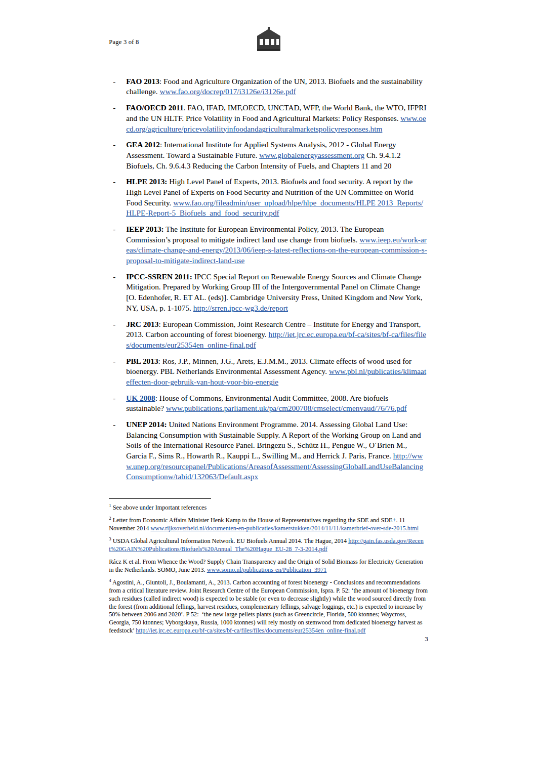Page 3 of 8
FAO 2013: Food and Agriculture Organization of the UN, 2013. Biofuels and the sustainability challenge. www.fao.org/docrep/017/i3126e/i3126e.pdf
FAO/OECD 2011. FAO, IFAD, IMF,OECD, UNCTAD, WFP, the World Bank, the WTO, IFPRI and the UN HLTF. Price Volatility in Food and Agricultural Markets: Policy Responses. www.oecd.org/agriculture/pricevolatilityinfoodandagriculturalmarketspolicyresponses.htm
GEA 2012: International Institute for Applied Systems Analysis, 2012 - Global Energy Assessment. Toward a Sustainable Future. www.globalenergyassessment.org Ch. 9.4.1.2 Biofuels, Ch. 9.6.4.3 Reducing the Carbon Intensity of Fuels, and Chapters 11 and 20
HLPE 2013: High Level Panel of Experts, 2013. Biofuels and food security. A report by the High Level Panel of Experts on Food Security and Nutrition of the UN Committee on World Food Security. www.fao.org/fileadmin/user_upload/hlpe/hlpe_documents/HLPE 2013_Reports/HLPE-Report-5_Biofuels_and_food_security.pdf
IEEP 2013: The Institute for European Environmental Policy, 2013. The European Commission’s proposal to mitigate indirect land use change from biofuels. www.ieep.eu/work-areas/climate-change-and-energy/2013/06/ieep-s-latest-reflections-on-the-european-commission-s-proposal-to-mitigate-indirect-land-use
IPCC-SSREN 2011: IPCC Special Report on Renewable Energy Sources and Climate Change Mitigation. Prepared by Working Group III of the Intergovernmental Panel on Climate Change [O. Edenhofer, R. ET AL. (eds)]. Cambridge University Press, United Kingdom and New York, NY, USA, p. 1-1075. http://srren.ipcc-wg3.de/report
JRC 2013: European Commission, Joint Research Centre – Institute for Energy and Transport, 2013. Carbon accounting of forest bioenergy. http://iet.jrc.ec.europa.eu/bf-ca/sites/bf-ca/files/files/documents/eur25354en_online-final.pdf
PBL 2013: Ros, J.P., Minnen, J.G., Arets, E.J.M.M., 2013. Climate effects of wood used for bioenergy. PBL Netherlands Environmental Assessment Agency. www.pbl.nl/publicaties/klimaateffecten-door-gebruik-van-hout-voor-bio-energie
UK 2008: House of Commons, Environmental Audit Committee, 2008. Are biofuels sustainable? www.publications.parliament.uk/pa/cm200708/cmselect/cmenvaud/76/76.pdf
UNEP 2014: United Nations Environment Programme. 2014. Assessing Global Land Use: Balancing Consumption with Sustainable Supply. A Report of the Working Group on Land and Soils of the International Resource Panel. Bringezu S., Schütz H., Pengue W., O´Brien M., Garcia F., Sims R., Howarth R., Kauppi L., Swilling M., and Herrick J. Paris, France. http://www.unep.org/resourcepanel/Publications/AreasofAssessment/AssessingGlobalLandUseBalancingConsumptionw/tabid/132063/Default.aspx
1 See above under Important references
2 Letter from Economic Affairs Minister Henk Kamp to the House of Representatives regarding the SDE and SDE+. 11 November 2014 www.rijksoverheid.nl/documenten-en-publicaties/kamerstukken/2014/11/11/kamerbrief-over-sde-2015.html
3 USDA Global Agricultural Information Network. EU Biofuels Annual 2014. The Hague, 2014 http://gain.fas.usda.gov/Recent%20GAIN%20Publications/Biofuels%20Annual_The%20Hague_EU-28_7-3-2014.pdf
Rácz K et al. From Whence the Wood? Supply Chain Transparency and the Origin of Solid Biomass for Electricity Generation in the Netherlands. SOMO, June 2013. www.somo.nl/publications-en/Publication_3971
4 Agostini, A., Giuntoli, J., Boulamanti, A., 2013. Carbon accounting of forest bioenergy - Conclusions and recommendations from a critical literature review. Joint Research Centre of the European Commission, Ispra. P. 52: ‘the amount of bioenergy from such residues (called indirect wood) is expected to be stable (or even to decrease slightly) while the wood sourced directly from the forest (from additional fellings, harvest residues, complementary fellings, salvage loggings, etc.) is expected to increase by 50% between 2006 and 2020’. P 52: ‘the new large pellets plants (such as Greencircle, Florida, 500 ktonnes; Waycross, Georgia, 750 ktonnes; Vyborgskaya, Russia, 1000 ktonnes) will rely mostly on stemwood from dedicated bioenergy harvest as feedstock’ http://iet.jrc.ec.europa.eu/bf-ca/sites/bf-ca/files/files/documents/eur25354en_online-final.pdf
3